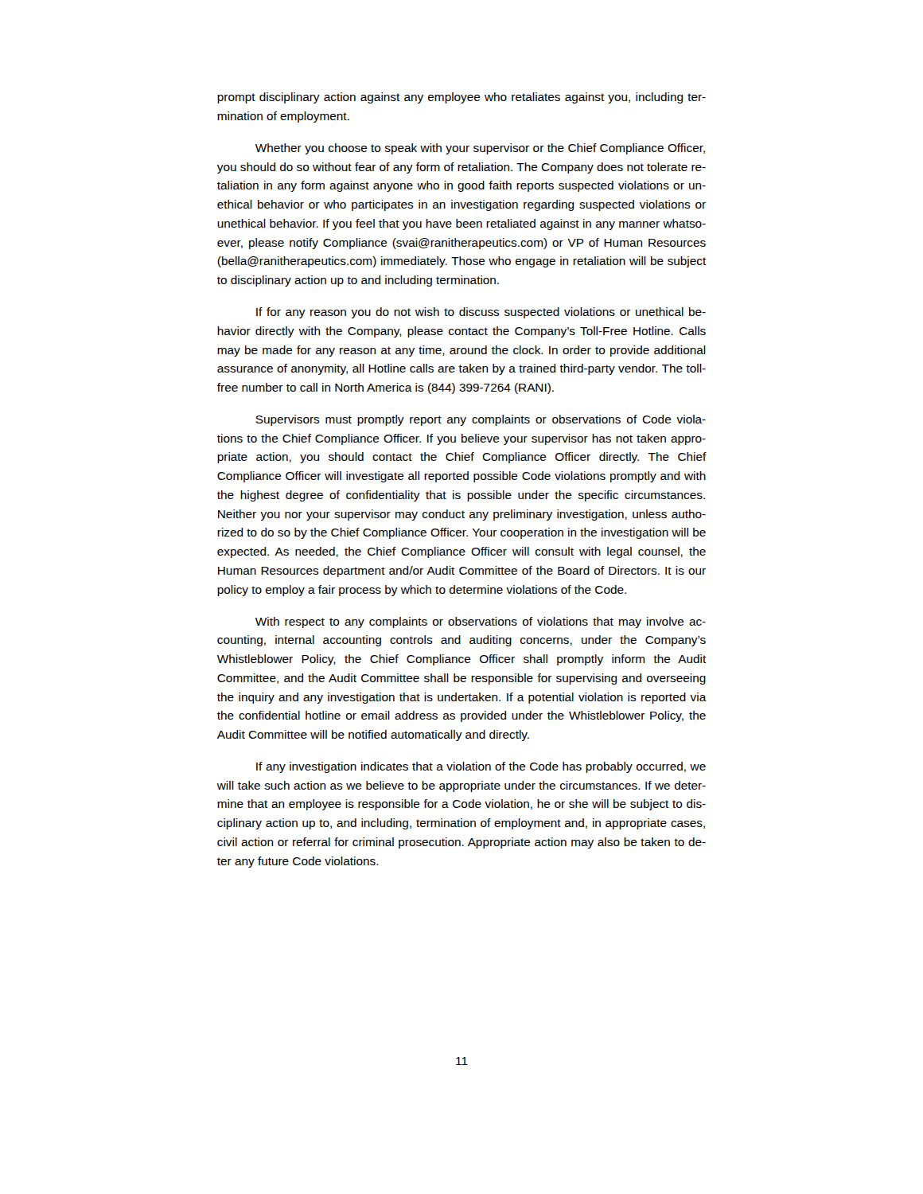prompt disciplinary action against any employee who retaliates against you, including termination of employment.
Whether you choose to speak with your supervisor or the Chief Compliance Officer, you should do so without fear of any form of retaliation. The Company does not tolerate retaliation in any form against anyone who in good faith reports suspected violations or unethical behavior or who participates in an investigation regarding suspected violations or unethical behavior. If you feel that you have been retaliated against in any manner whatsoever, please notify Compliance (svai@ranitherapeutics.com) or VP of Human Resources (bella@ranitherapeutics.com) immediately. Those who engage in retaliation will be subject to disciplinary action up to and including termination.
If for any reason you do not wish to discuss suspected violations or unethical behavior directly with the Company, please contact the Company’s Toll-Free Hotline. Calls may be made for any reason at any time, around the clock. In order to provide additional assurance of anonymity, all Hotline calls are taken by a trained third-party vendor. The toll-free number to call in North America is (844) 399-7264 (RANI).
Supervisors must promptly report any complaints or observations of Code violations to the Chief Compliance Officer. If you believe your supervisor has not taken appropriate action, you should contact the Chief Compliance Officer directly. The Chief Compliance Officer will investigate all reported possible Code violations promptly and with the highest degree of confidentiality that is possible under the specific circumstances. Neither you nor your supervisor may conduct any preliminary investigation, unless authorized to do so by the Chief Compliance Officer. Your cooperation in the investigation will be expected. As needed, the Chief Compliance Officer will consult with legal counsel, the Human Resources department and/or Audit Committee of the Board of Directors. It is our policy to employ a fair process by which to determine violations of the Code.
With respect to any complaints or observations of violations that may involve accounting, internal accounting controls and auditing concerns, under the Company’s Whistleblower Policy, the Chief Compliance Officer shall promptly inform the Audit Committee, and the Audit Committee shall be responsible for supervising and overseeing the inquiry and any investigation that is undertaken. If a potential violation is reported via the confidential hotline or email address as provided under the Whistleblower Policy, the Audit Committee will be notified automatically and directly.
If any investigation indicates that a violation of the Code has probably occurred, we will take such action as we believe to be appropriate under the circumstances. If we determine that an employee is responsible for a Code violation, he or she will be subject to disciplinary action up to, and including, termination of employment and, in appropriate cases, civil action or referral for criminal prosecution. Appropriate action may also be taken to deter any future Code violations.
11